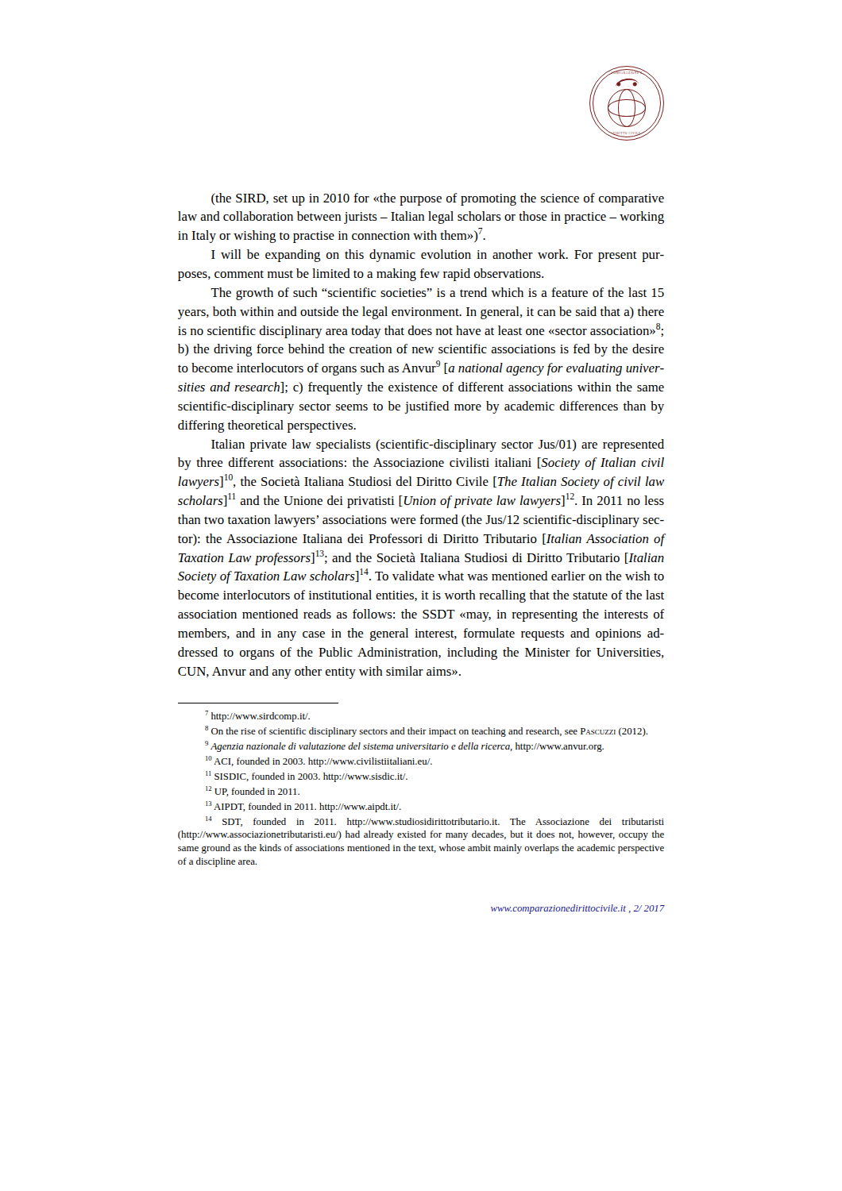Comparazione e
Diritto Civile
(the SIRD, set up in 2010 for «the purpose of promoting the science of comparative law and collaboration between jurists – Italian legal scholars or those in practice – working in Italy or wishing to practise in connection with them»)7.
I will be expanding on this dynamic evolution in another work. For present purposes, comment must be limited to a making few rapid observations.
The growth of such “scientific societies” is a trend which is a feature of the last 15 years, both within and outside the legal environment. In general, it can be said that a) there is no scientific disciplinary area today that does not have at least one «sector association»8; b) the driving force behind the creation of new scientific associations is fed by the desire to become interlocutors of organs such as Anvur9 [a national agency for evaluating universities and research]; c) frequently the existence of different associations within the same scientific-disciplinary sector seems to be justified more by academic differences than by differing theoretical perspectives.
Italian private law specialists (scientific-disciplinary sector Jus/01) are represented by three different associations: the Associazione civilisti italiani [Society of Italian civil lawyers]10, the Società Italiana Studiosi del Diritto Civile [The Italian Society of civil law scholars]11 and the Unione dei privatisti [Union of private law lawyers]12. In 2011 no less than two taxation lawyers’ associations were formed (the Jus/12 scientific-disciplinary sector): the Associazione Italiana dei Professori di Diritto Tributario [Italian Association of Taxation Law professors]13; and the Società Italiana Studiosi di Diritto Tributario [Italian Society of Taxation Law scholars]14. To validate what was mentioned earlier on the wish to become interlocutors of institutional entities, it is worth recalling that the statute of the last association mentioned reads as follows: the SSDT «may, in representing the interests of members, and in any case in the general interest, formulate requests and opinions addressed to organs of the Public Administration, including the Minister for Universities, CUN, Anvur and any other entity with similar aims».
7 http://www.sirdcomp.it/.
8 On the rise of scientific disciplinary sectors and their impact on teaching and research, see Pascuzzi (2012).
9 Agenzia nazionale di valutazione del sistema universitario e della ricerca, http://www.anvur.org.
10 ACI, founded in 2003. http://www.civilistiitaliani.eu/.
11 SISDIC, founded in 2003. http://www.sisdic.it/.
12 UP, founded in 2011.
13 AIPDT, founded in 2011. http://www.aipdt.it/.
14 SDT, founded in 2011. http://www.studiosidirittotributario.it. The Associazione dei tributaristi (http://www.associazionetributaristi.eu/) had already existed for many decades, but it does not, however, occupy the same ground as the kinds of associations mentioned in the text, whose ambit mainly overlaps the academic perspective of a discipline area.
www.comparazionedirittocivile.it , 2/ 2017